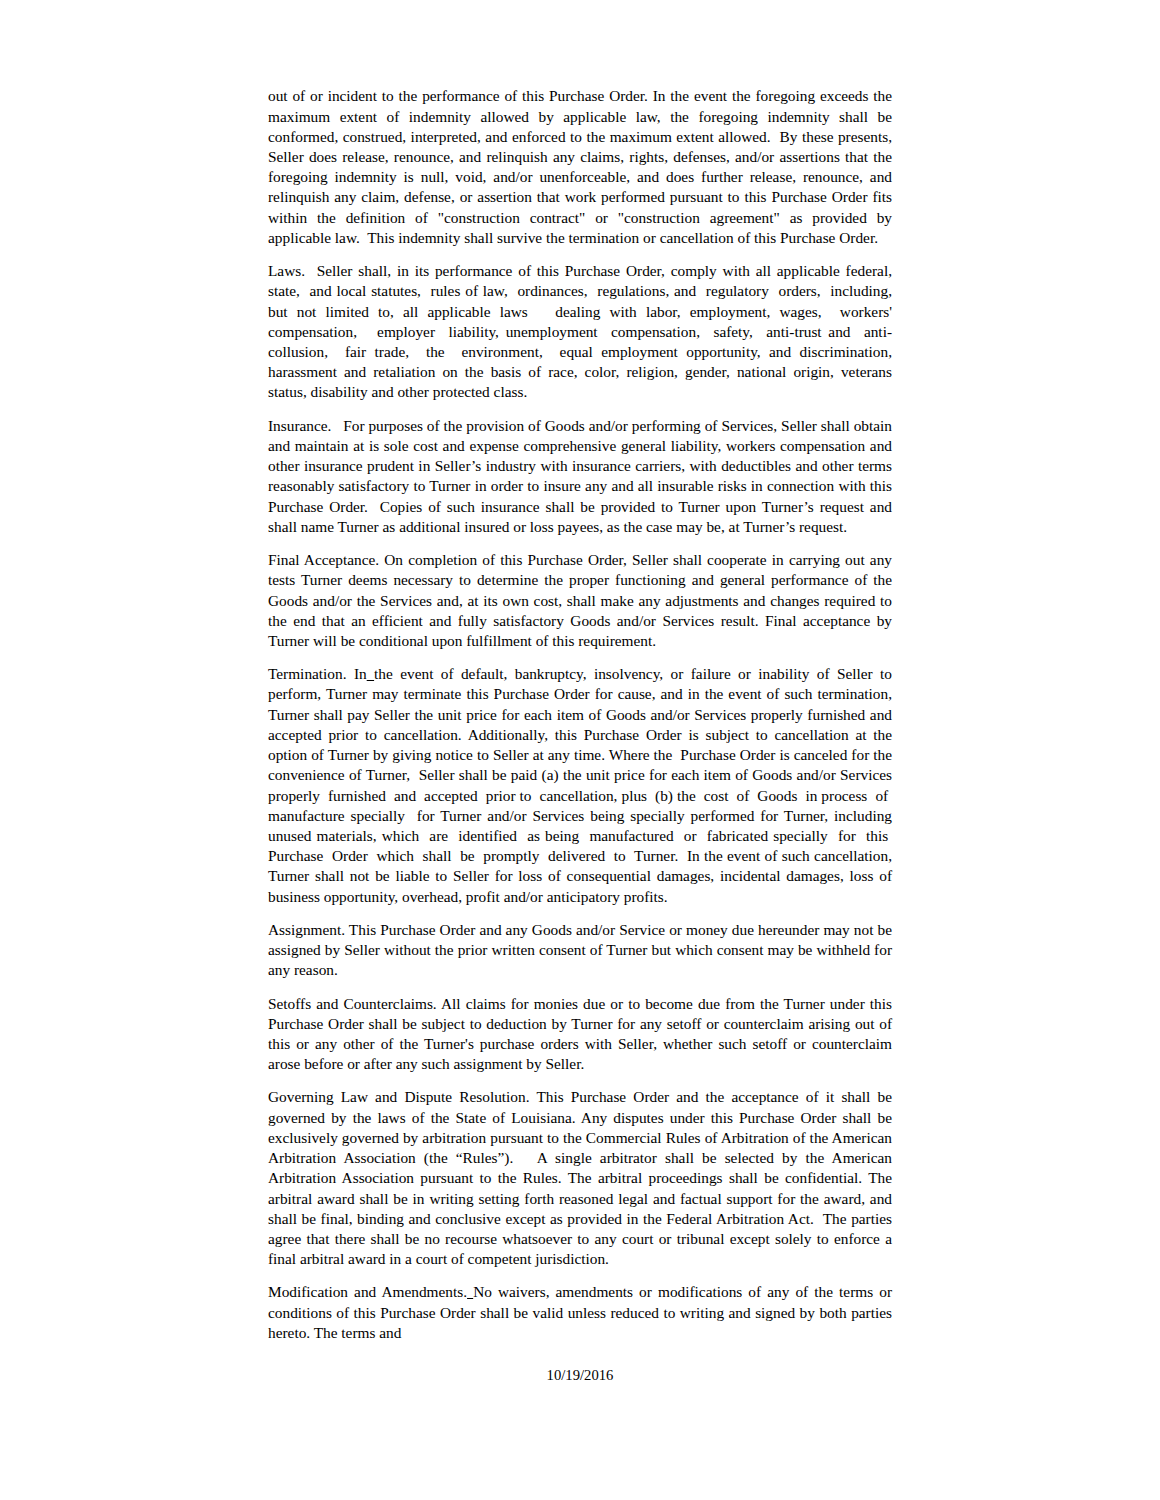out of or incident to the performance of this Purchase Order. In the event the foregoing exceeds the maximum extent of indemnity allowed by applicable law, the foregoing indemnity shall be conformed, construed, interpreted, and enforced to the maximum extent allowed. By these presents, Seller does release, renounce, and relinquish any claims, rights, defenses, and/or assertions that the foregoing indemnity is null, void, and/or unenforceable, and does further release, renounce, and relinquish any claim, defense, or assertion that work performed pursuant to this Purchase Order fits within the definition of "construction contract" or "construction agreement" as provided by applicable law. This indemnity shall survive the termination or cancellation of this Purchase Order.
Laws. Seller shall, in its performance of this Purchase Order, comply with all applicable federal, state, and local statutes, rules of law, ordinances, regulations, and regulatory orders, including, but not limited to, all applicable laws dealing with labor, employment, wages, workers' compensation, employer liability, unemployment compensation, safety, anti-trust and anti-collusion, fair trade, the environment, equal employment opportunity, and discrimination, harassment and retaliation on the basis of race, color, religion, gender, national origin, veterans status, disability and other protected class.
Insurance. For purposes of the provision of Goods and/or performing of Services, Seller shall obtain and maintain at is sole cost and expense comprehensive general liability, workers compensation and other insurance prudent in Seller’s industry with insurance carriers, with deductibles and other terms reasonably satisfactory to Turner in order to insure any and all insurable risks in connection with this Purchase Order. Copies of such insurance shall be provided to Turner upon Turner’s request and shall name Turner as additional insured or loss payees, as the case may be, at Turner’s request.
Final Acceptance. On completion of this Purchase Order, Seller shall cooperate in carrying out any tests Turner deems necessary to determine the proper functioning and general performance of the Goods and/or the Services and, at its own cost, shall make any adjustments and changes required to the end that an efficient and fully satisfactory Goods and/or Services result. Final acceptance by Turner will be conditional upon fulfillment of this requirement.
Termination. In the event of default, bankruptcy, insolvency, or failure or inability of Seller to perform, Turner may terminate this Purchase Order for cause, and in the event of such termination, Turner shall pay Seller the unit price for each item of Goods and/or Services properly furnished and accepted prior to cancellation. Additionally, this Purchase Order is subject to cancellation at the option of Turner by giving notice to Seller at any time. Where the Purchase Order is canceled for the convenience of Turner, Seller shall be paid (a) the unit price for each item of Goods and/or Services properly furnished and accepted prior to cancellation, plus (b) the cost of Goods in process of manufacture specially for Turner and/or Services being specially performed for Turner, including unused materials, which are identified as being manufactured or fabricated specially for this Purchase Order which shall be promptly delivered to Turner. In the event of such cancellation, Turner shall not be liable to Seller for loss of consequential damages, incidental damages, loss of business opportunity, overhead, profit and/or anticipatory profits.
Assignment. This Purchase Order and any Goods and/or Service or money due hereunder may not be assigned by Seller without the prior written consent of Turner but which consent may be withheld for any reason.
Setoffs and Counterclaims. All claims for monies due or to become due from the Turner under this Purchase Order shall be subject to deduction by Turner for any setoff or counterclaim arising out of this or any other of the Turner's purchase orders with Seller, whether such setoff or counterclaim arose before or after any such assignment by Seller.
Governing Law and Dispute Resolution. This Purchase Order and the acceptance of it shall be governed by the laws of the State of Louisiana. Any disputes under this Purchase Order shall be exclusively governed by arbitration pursuant to the Commercial Rules of Arbitration of the American Arbitration Association (the “Rules”). A single arbitrator shall be selected by the American Arbitration Association pursuant to the Rules. The arbitral proceedings shall be confidential. The arbitral award shall be in writing setting forth reasoned legal and factual support for the award, and shall be final, binding and conclusive except as provided in the Federal Arbitration Act. The parties agree that there shall be no recourse whatsoever to any court or tribunal except solely to enforce a final arbitral award in a court of competent jurisdiction.
Modification and Amendments. No waivers, amendments or modifications of any of the terms or conditions of this Purchase Order shall be valid unless reduced to writing and signed by both parties hereto. The terms and
10/19/2016